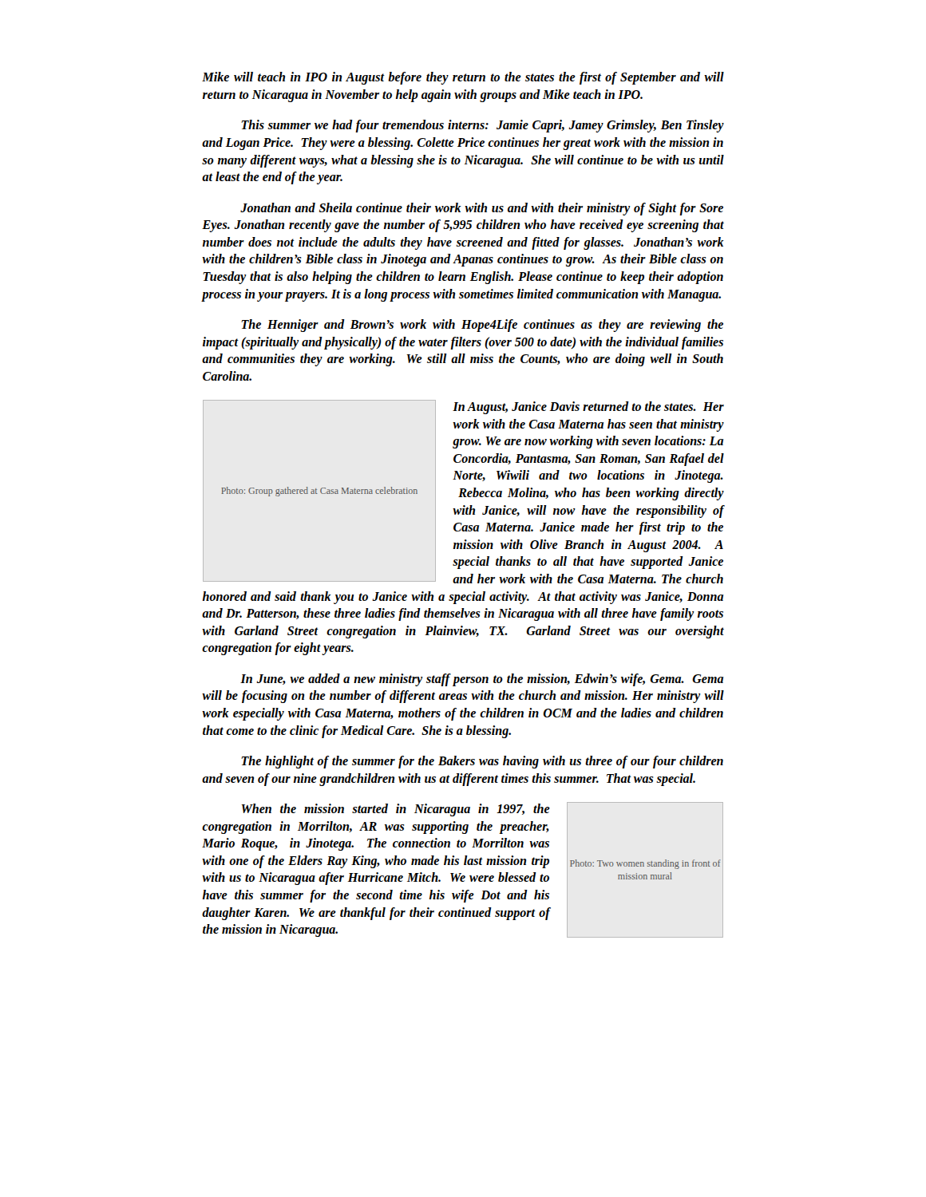Mike will teach in IPO in August before they return to the states the first of September and will return to Nicaragua in November to help again with groups and Mike teach in IPO.
This summer we had four tremendous interns: Jamie Capri, Jamey Grimsley, Ben Tinsley and Logan Price. They were a blessing. Colette Price continues her great work with the mission in so many different ways, what a blessing she is to Nicaragua. She will continue to be with us until at least the end of the year.
Jonathan and Sheila continue their work with us and with their ministry of Sight for Sore Eyes. Jonathan recently gave the number of 5,995 children who have received eye screening that number does not include the adults they have screened and fitted for glasses. Jonathan’s work with the children’s Bible class in Jinotega and Apanas continues to grow. As their Bible class on Tuesday that is also helping the children to learn English. Please continue to keep their adoption process in your prayers. It is a long process with sometimes limited communication with Managua.
The Henniger and Brown’s work with Hope4Life continues as they are reviewing the impact (spiritually and physically) of the water filters (over 500 to date) with the individual families and communities they are working. We still all miss the Counts, who are doing well in South Carolina.
Photo: Group gathered at Casa Materna celebration
In August, Janice Davis returned to the states. Her work with the Casa Materna has seen that ministry grow. We are now working with seven locations: La Concordia, Pantasma, San Roman, San Rafael del Norte, Wiwili and two locations in Jinotega. Rebecca Molina, who has been working directly with Janice, will now have the responsibility of Casa Materna. Janice made her first trip to the mission with Olive Branch in August 2004. A special thanks to all that have supported Janice and her work with the Casa Materna. The church honored and said thank you to Janice with a special activity. At that activity was Janice, Donna and Dr. Patterson, these three ladies find themselves in Nicaragua with all three have family roots with Garland Street congregation in Plainview, TX. Garland Street was our oversight congregation for eight years.
In June, we added a new ministry staff person to the mission, Edwin’s wife, Gema. Gema will be focusing on the number of different areas with the church and mission. Her ministry will work especially with Casa Materna, mothers of the children in OCM and the ladies and children that come to the clinic for Medical Care. She is a blessing.
The highlight of the summer for the Bakers was having with us three of our four children and seven of our nine grandchildren with us at different times this summer. That was special.
Photo: Two women standing in front of mission mural
When the mission started in Nicaragua in 1997, the congregation in Morrilton, AR was supporting the preacher, Mario Roque, in Jinotega. The connection to Morrilton was with one of the Elders Ray King, who made his last mission trip with us to Nicaragua after Hurricane Mitch. We were blessed to have this summer for the second time his wife Dot and his daughter Karen. We are thankful for their continued support of the mission in Nicaragua.